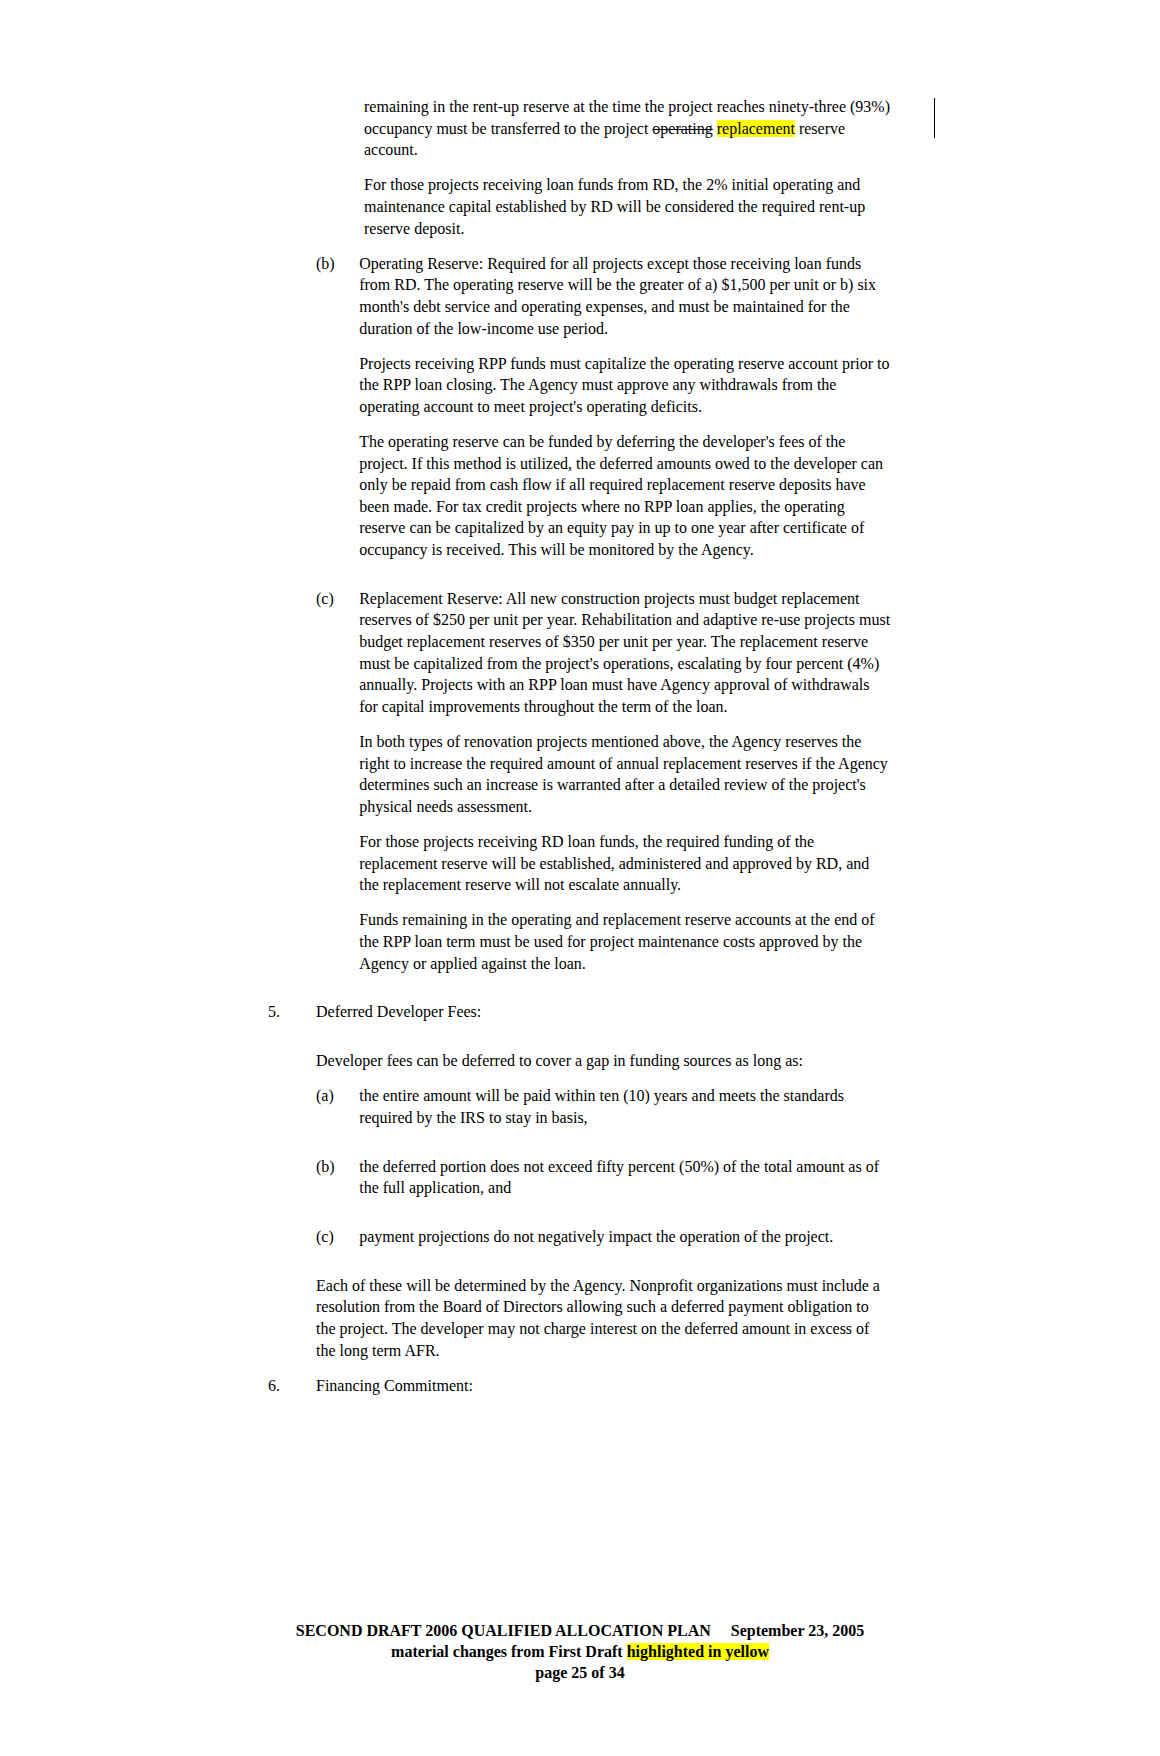remaining in the rent-up reserve at the time the project reaches ninety-three (93%) occupancy must be transferred to the project operating replacement reserve account.
For those projects receiving loan funds from RD, the 2% initial operating and maintenance capital established by RD will be considered the required rent-up reserve deposit.
(b)
Operating Reserve: Required for all projects except those receiving loan funds from RD. The operating reserve will be the greater of a) $1,500 per unit or b) six month's debt service and operating expenses, and must be maintained for the duration of the low-income use period.
Projects receiving RPP funds must capitalize the operating reserve account prior to the RPP loan closing. The Agency must approve any withdrawals from the operating account to meet project's operating deficits.
The operating reserve can be funded by deferring the developer's fees of the project. If this method is utilized, the deferred amounts owed to the developer can only be repaid from cash flow if all required replacement reserve deposits have been made. For tax credit projects where no RPP loan applies, the operating reserve can be capitalized by an equity pay in up to one year after certificate of occupancy is received. This will be monitored by the Agency.
(c)
Replacement Reserve: All new construction projects must budget replacement reserves of $250 per unit per year. Rehabilitation and adaptive re-use projects must budget replacement reserves of $350 per unit per year. The replacement reserve must be capitalized from the project's operations, escalating by four percent (4%) annually. Projects with an RPP loan must have Agency approval of withdrawals for capital improvements throughout the term of the loan.
In both types of renovation projects mentioned above, the Agency reserves the right to increase the required amount of annual replacement reserves if the Agency determines such an increase is warranted after a detailed review of the project's physical needs assessment.
For those projects receiving RD loan funds, the required funding of the replacement reserve will be established, administered and approved by RD, and the replacement reserve will not escalate annually.
Funds remaining in the operating and replacement reserve accounts at the end of the RPP loan term must be used for project maintenance costs approved by the Agency or applied against the loan.
5.
Deferred Developer Fees:
Developer fees can be deferred to cover a gap in funding sources as long as:
(a)
the entire amount will be paid within ten (10) years and meets the standards required by the IRS to stay in basis,
(b)
the deferred portion does not exceed fifty percent (50%) of the total amount as of the full application, and
(c)
payment projections do not negatively impact the operation of the project.
Each of these will be determined by the Agency. Nonprofit organizations must include a resolution from the Board of Directors allowing such a deferred payment obligation to the project. The developer may not charge interest on the deferred amount in excess of the long term AFR.
6.
Financing Commitment:
SECOND DRAFT 2006 QUALIFIED ALLOCATION PLAN September 23, 2005 material changes from First Draft highlighted in yellow page 25 of 34